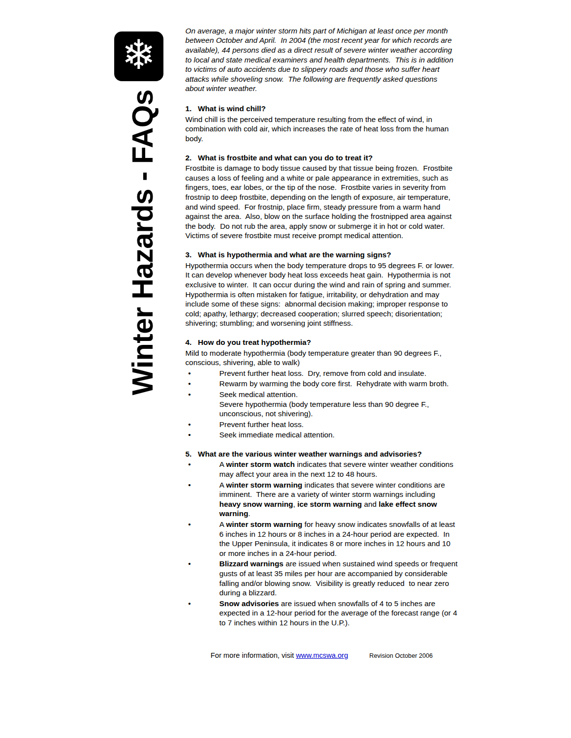❄
Winter Hazards - FAQs
On average, a major winter storm hits part of Michigan at least once per month between October and April. In 2004 (the most recent year for which records are available), 44 persons died as a direct result of severe winter weather according to local and state medical examiners and health departments. This is in addition to victims of auto accidents due to slippery roads and those who suffer heart attacks while shoveling snow. The following are frequently asked questions about winter weather.
1. What is wind chill?
Wind chill is the perceived temperature resulting from the effect of wind, in combination with cold air, which increases the rate of heat loss from the human body.
2. What is frostbite and what can you do to treat it?
Frostbite is damage to body tissue caused by that tissue being frozen. Frostbite causes a loss of feeling and a white or pale appearance in extremities, such as fingers, toes, ear lobes, or the tip of the nose. Frostbite varies in severity from frostnip to deep frostbite, depending on the length of exposure, air temperature, and wind speed. For frostnip, place firm, steady pressure from a warm hand against the area. Also, blow on the surface holding the frostnipped area against the body. Do not rub the area, apply snow or submerge it in hot or cold water. Victims of severe frostbite must receive prompt medical attention.
3. What is hypothermia and what are the warning signs?
Hypothermia occurs when the body temperature drops to 95 degrees F. or lower. It can develop whenever body heat loss exceeds heat gain. Hypothermia is not exclusive to winter. It can occur during the wind and rain of spring and summer. Hypothermia is often mistaken for fatigue, irritability, or dehydration and may include some of these signs: abnormal decision making; improper response to cold; apathy, lethargy; decreased cooperation; slurred speech; disorientation; shivering; stumbling; and worsening joint stiffness.
4. How do you treat hypothermia?
Mild to moderate hypothermia (body temperature greater than 90 degrees F., conscious, shivering, able to walk)
Prevent further heat loss. Dry, remove from cold and insulate.
Rewarm by warming the body core first. Rehydrate with warm broth.
Seek medical attention.Severe hypothermia (body temperature less than 90 degree F., unconscious, not shivering).
Prevent further heat loss.
Seek immediate medical attention.
5. What are the various winter weather warnings and advisories?
A winter storm watch indicates that severe winter weather conditions may affect your area in the next 12 to 48 hours.
A winter storm warning indicates that severe winter conditions are imminent. There are a variety of winter storm warnings including heavy snow warning, ice storm warning and lake effect snow warning.
A winter storm warning for heavy snow indicates snowfalls of at least 6 inches in 12 hours or 8 inches in a 24-hour period are expected. In the Upper Peninsula, it indicates 8 or more inches in 12 hours and 10 or more inches in a 24-hour period.
Blizzard warnings are issued when sustained wind speeds or frequent gusts of at least 35 miles per hour are accompanied by considerable falling and/or blowing snow. Visibility is greatly reduced to near zero during a blizzard.
Snow advisories are issued when snowfalls of 4 to 5 inches are expected in a 12-hour period for the average of the forecast range (or 4 to 7 inches within 12 hours in the U.P.).
For more information, visit www.mcswa.org Revision October 2006